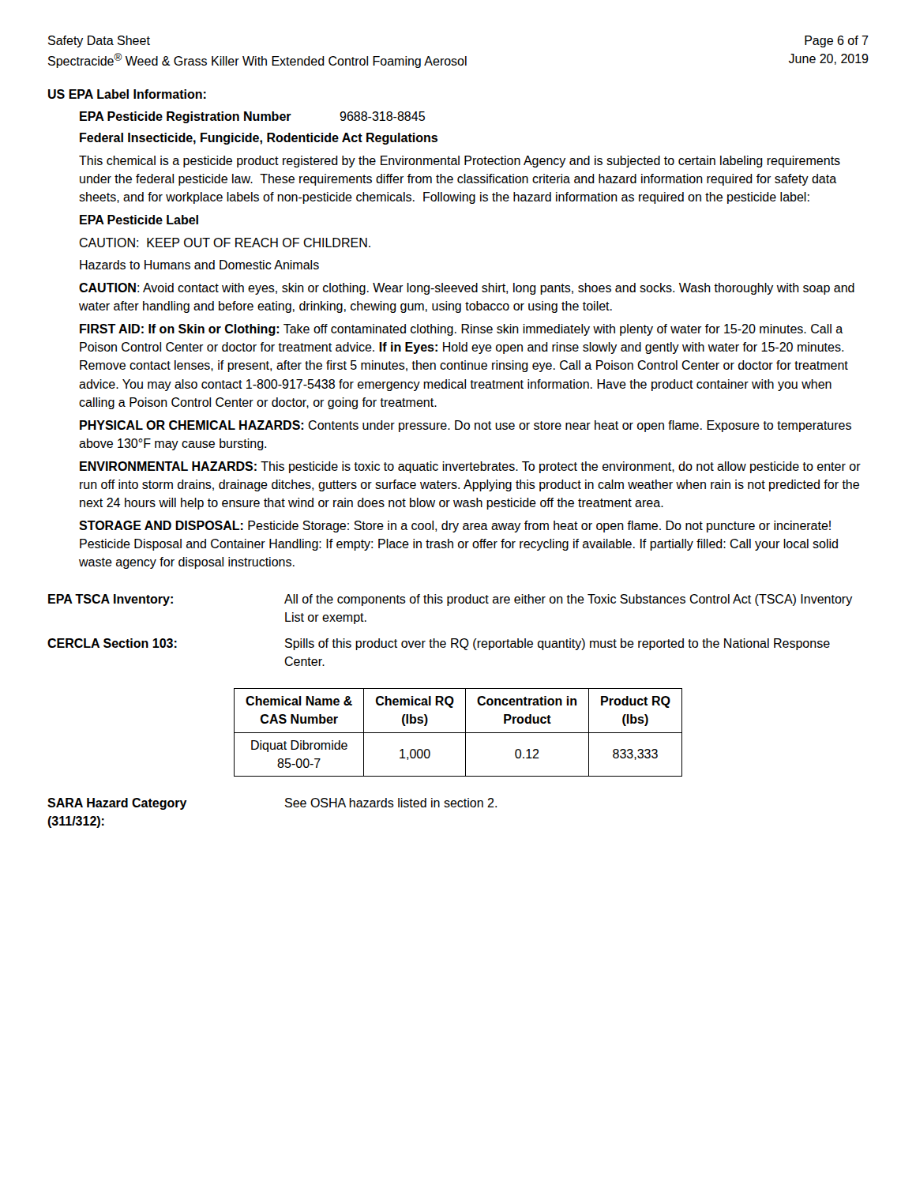Safety Data Sheet
Spectracide® Weed & Grass Killer With Extended Control Foaming Aerosol
Page 6 of 7
June 20, 2019
US EPA Label Information:
EPA Pesticide Registration Number
9688-318-8845
Federal Insecticide, Fungicide, Rodenticide Act Regulations
This chemical is a pesticide product registered by the Environmental Protection Agency and is subjected to certain labeling requirements under the federal pesticide law. These requirements differ from the classification criteria and hazard information required for safety data sheets, and for workplace labels of non-pesticide chemicals. Following is the hazard information as required on the pesticide label:
EPA Pesticide Label
CAUTION: KEEP OUT OF REACH OF CHILDREN.
Hazards to Humans and Domestic Animals
CAUTION: Avoid contact with eyes, skin or clothing. Wear long-sleeved shirt, long pants, shoes and socks. Wash thoroughly with soap and water after handling and before eating, drinking, chewing gum, using tobacco or using the toilet.
FIRST AID: If on Skin or Clothing: Take off contaminated clothing. Rinse skin immediately with plenty of water for 15-20 minutes. Call a Poison Control Center or doctor for treatment advice. If in Eyes: Hold eye open and rinse slowly and gently with water for 15-20 minutes. Remove contact lenses, if present, after the first 5 minutes, then continue rinsing eye. Call a Poison Control Center or doctor for treatment advice. You may also contact 1-800-917-5438 for emergency medical treatment information. Have the product container with you when calling a Poison Control Center or doctor, or going for treatment.
PHYSICAL OR CHEMICAL HAZARDS: Contents under pressure. Do not use or store near heat or open flame. Exposure to temperatures above 130°F may cause bursting.
ENVIRONMENTAL HAZARDS: This pesticide is toxic to aquatic invertebrates. To protect the environment, do not allow pesticide to enter or run off into storm drains, drainage ditches, gutters or surface waters. Applying this product in calm weather when rain is not predicted for the next 24 hours will help to ensure that wind or rain does not blow or wash pesticide off the treatment area.
STORAGE AND DISPOSAL: Pesticide Storage: Store in a cool, dry area away from heat or open flame. Do not puncture or incinerate! Pesticide Disposal and Container Handling: If empty: Place in trash or offer for recycling if available. If partially filled: Call your local solid waste agency for disposal instructions.
EPA TSCA Inventory:
All of the components of this product are either on the Toxic Substances Control Act (TSCA) Inventory List or exempt.
CERCLA Section 103:
Spills of this product over the RQ (reportable quantity) must be reported to the National Response Center.
| Chemical Name & CAS Number | Chemical RQ (lbs) | Concentration in Product | Product RQ (lbs) |
| --- | --- | --- | --- |
| Diquat Dibromide 85-00-7 | 1,000 | 0.12 | 833,333 |
SARA Hazard Category
(311/312):
See OSHA hazards listed in section 2.